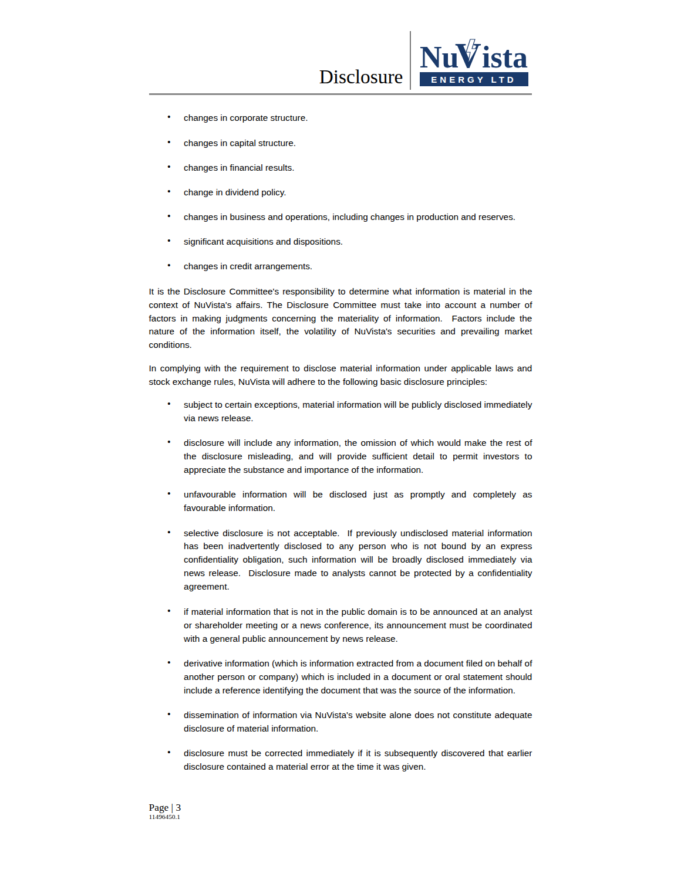Disclosure
Nu V ista ENERGY LTD
changes in corporate structure.
changes in capital structure.
changes in financial results.
change in dividend policy.
changes in business and operations, including changes in production and reserves.
significant acquisitions and dispositions.
changes in credit arrangements.
It is the Disclosure Committee's responsibility to determine what information is material in the context of NuVista's affairs. The Disclosure Committee must take into account a number of factors in making judgments concerning the materiality of information. Factors include the nature of the information itself, the volatility of NuVista's securities and prevailing market conditions.
In complying with the requirement to disclose material information under applicable laws and stock exchange rules, NuVista will adhere to the following basic disclosure principles:
subject to certain exceptions, material information will be publicly disclosed immediately via news release.
disclosure will include any information, the omission of which would make the rest of the disclosure misleading, and will provide sufficient detail to permit investors to appreciate the substance and importance of the information.
unfavourable information will be disclosed just as promptly and completely as favourable information.
selective disclosure is not acceptable. If previously undisclosed material information has been inadvertently disclosed to any person who is not bound by an express confidentiality obligation, such information will be broadly disclosed immediately via news release. Disclosure made to analysts cannot be protected by a confidentiality agreement.
if material information that is not in the public domain is to be announced at an analyst or shareholder meeting or a news conference, its announcement must be coordinated with a general public announcement by news release.
derivative information (which is information extracted from a document filed on behalf of another person or company) which is included in a document or oral statement should include a reference identifying the document that was the source of the information.
dissemination of information via NuVista's website alone does not constitute adequate disclosure of material information.
disclosure must be corrected immediately if it is subsequently discovered that earlier disclosure contained a material error at the time it was given.
Page | 3
11496450.1